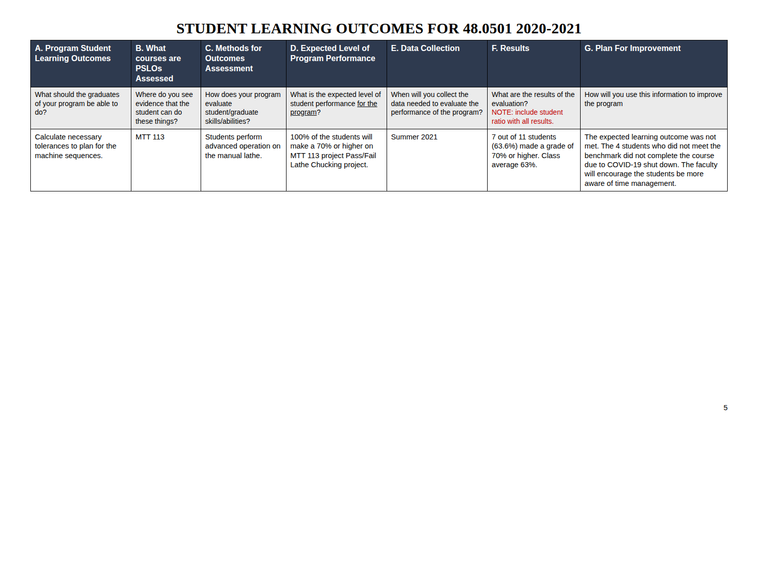STUDENT LEARNING OUTCOMES FOR 48.0501 2020-2021
| A. Program Student Learning Outcomes | B. What courses are PSLOs Assessed | C. Methods for Outcomes Assessment | D. Expected Level of Program Performance | E. Data Collection | F. Results | G. Plan For Improvement |
| --- | --- | --- | --- | --- | --- | --- |
| What should the graduates of your program be able to do? | Where do you see evidence that the student can do these things? | How does your program evaluate student/graduate skills/abilities? | What is the expected level of student performance for the program ? | When will you collect the data needed to evaluate the performance of the program? | What are the results of the evaluation? NOTE: include student ratio with all results. | How will you use this information to improve the program |
| Calculate necessary tolerances to plan for the machine sequences. | MTT 113 | Students perform advanced operation on the manual lathe. | 100% of the students will make a 70% or higher on MTT 113 project Pass/Fail Lathe Chucking project. | Summer 2021 | 7 out of 11 students (63.6%) made a grade of 70% or higher. Class average 63%. | The expected learning outcome was not met. The 4 students who did not meet the benchmark did not complete the course due to COVID-19 shut down. The faculty will encourage the students be more aware of time management. |
5